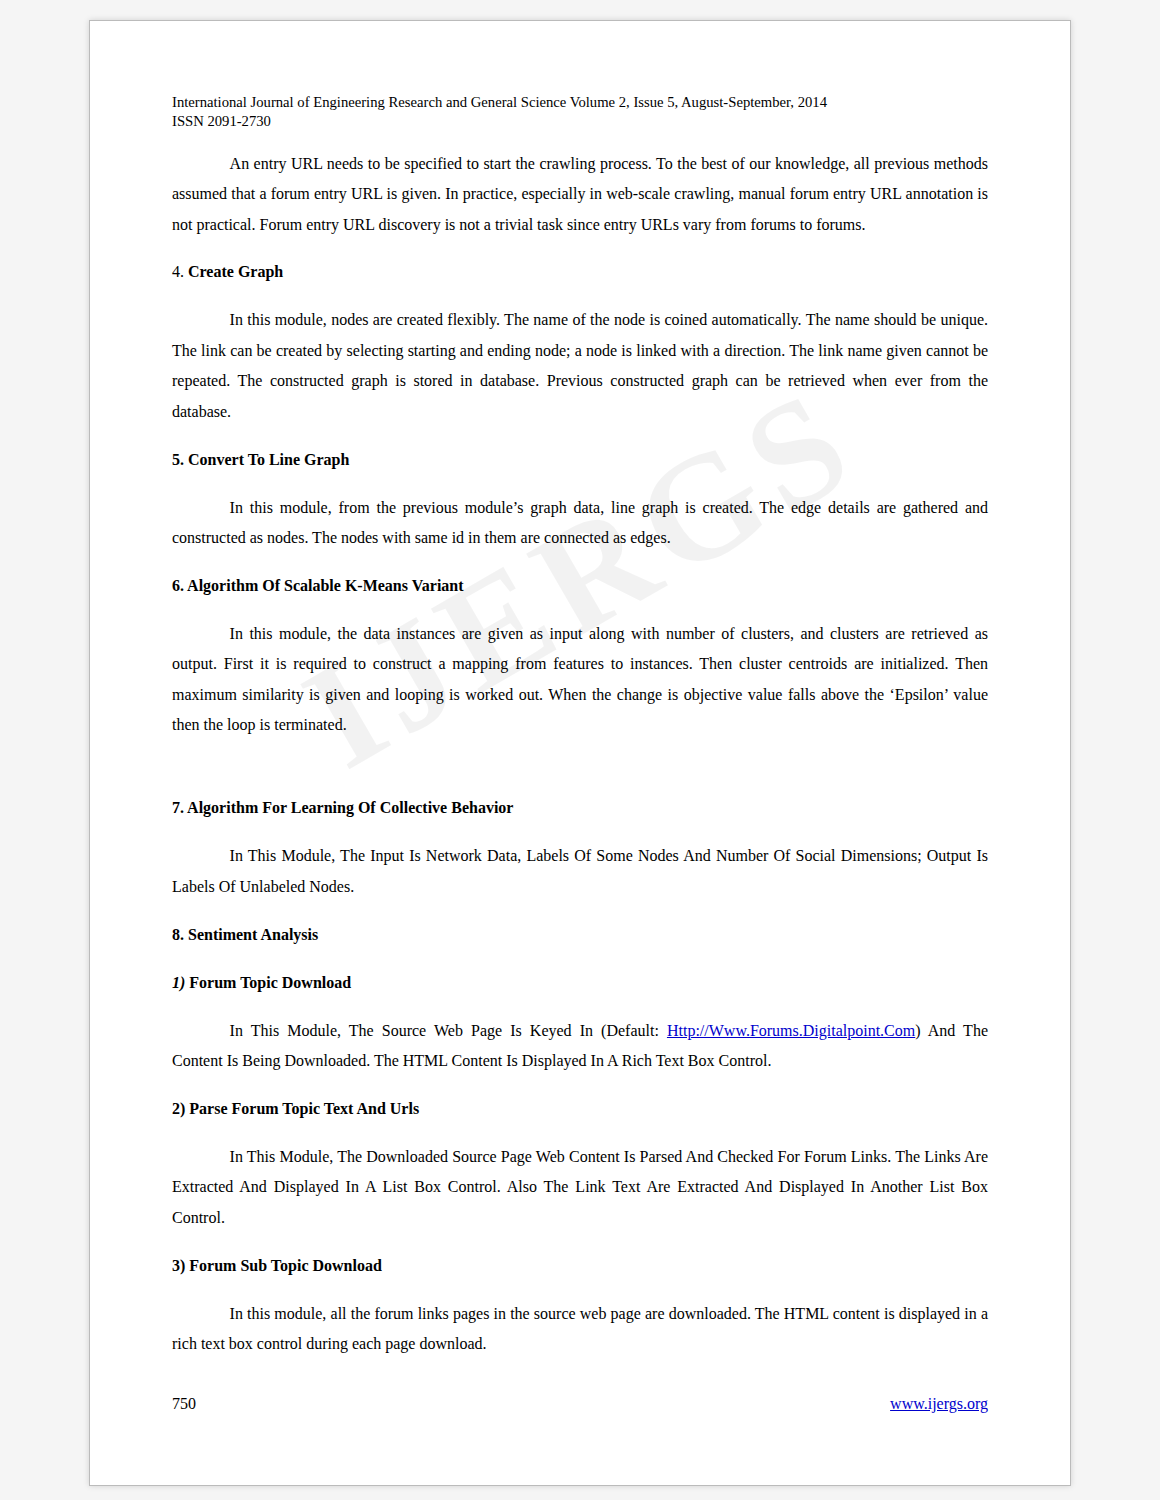IJERGS
International Journal of Engineering Research and General Science Volume 2, Issue 5, August-September, 2014
ISSN 2091-2730
An entry URL needs to be specified to start the crawling process. To the best of our knowledge, all previous methods assumed that a forum entry URL is given. In practice, especially in web-scale crawling, manual forum entry URL annotation is not practical. Forum entry URL discovery is not a trivial task since entry URLs vary from forums to forums.
4. Create Graph
In this module, nodes are created flexibly. The name of the node is coined automatically. The name should be unique. The link can be created by selecting starting and ending node; a node is linked with a direction. The link name given cannot be repeated. The constructed graph is stored in database. Previous constructed graph can be retrieved when ever from the database.
5. Convert To Line Graph
In this module, from the previous module’s graph data, line graph is created. The edge details are gathered and constructed as nodes. The nodes with same id in them are connected as edges.
6. Algorithm Of Scalable K-Means Variant
In this module, the data instances are given as input along with number of clusters, and clusters are retrieved as output. First it is required to construct a mapping from features to instances. Then cluster centroids are initialized. Then maximum similarity is given and looping is worked out. When the change is objective value falls above the ‘Epsilon’ value then the loop is terminated.
7. Algorithm For Learning Of Collective Behavior
In This Module, The Input Is Network Data, Labels Of Some Nodes And Number Of Social Dimensions; Output Is Labels Of Unlabeled Nodes.
8. Sentiment Analysis
1) Forum Topic Download
In This Module, The Source Web Page Is Keyed In (Default: Http://Www.Forums.Digitalpoint.Com) And The Content Is Being Downloaded. The HTML Content Is Displayed In A Rich Text Box Control.
2) Parse Forum Topic Text And Urls
In This Module, The Downloaded Source Page Web Content Is Parsed And Checked For Forum Links. The Links Are Extracted And Displayed In A List Box Control. Also The Link Text Are Extracted And Displayed In Another List Box Control.
3) Forum Sub Topic Download
In this module, all the forum links pages in the source web page are downloaded. The HTML content is displayed in a rich text box control during each page download.
750 www.ijergs.org